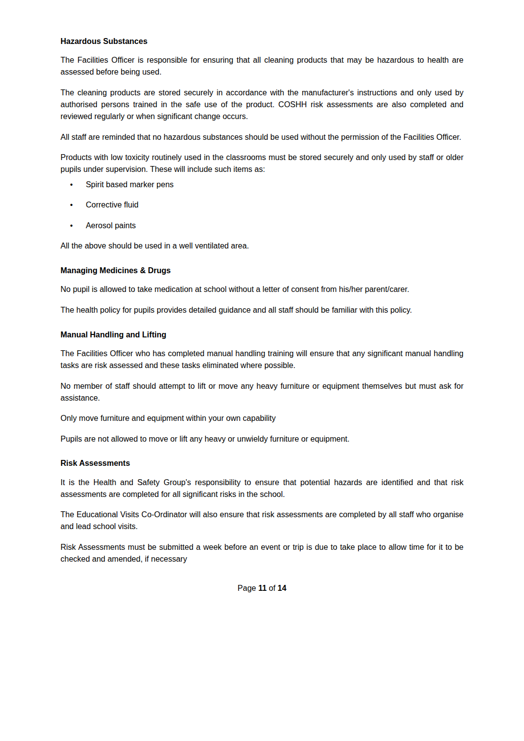Hazardous Substances
The Facilities Officer is responsible for ensuring that all cleaning products that may be hazardous to health are assessed before being used.
The cleaning products are stored securely in accordance with the manufacturer's instructions and only used by authorised persons trained in the safe use of the product. COSHH risk assessments are also completed and reviewed regularly or when significant change occurs.
All staff are reminded that no hazardous substances should be used without the permission of the Facilities Officer.
Products with low toxicity routinely used in the classrooms must be stored securely and only used by staff or older pupils under supervision. These will include such items as:
Spirit based marker pens
Corrective fluid
Aerosol paints
All the above should be used in a well ventilated area.
Managing Medicines & Drugs
No pupil is allowed to take medication at school without a letter of consent from his/her parent/carer.
The health policy for pupils provides detailed guidance and all staff should be familiar with this policy.
Manual Handling and Lifting
The Facilities Officer who has completed manual handling training will ensure that any significant manual handling tasks are risk assessed and these tasks eliminated where possible.
No member of staff should attempt to lift or move any heavy furniture or equipment themselves but must ask for assistance.
Only move furniture and equipment within your own capability
Pupils are not allowed to move or lift any heavy or unwieldy furniture or equipment.
Risk Assessments
It is the Health and Safety Group's responsibility to ensure that potential hazards are identified and that risk assessments are completed for all significant risks in the school.
The Educational Visits Co-Ordinator will also ensure that risk assessments are completed by all staff who organise and lead school visits.
Risk Assessments must be submitted a week before an event or trip is due to take place to allow time for it to be checked and amended, if necessary
Page 11 of 14